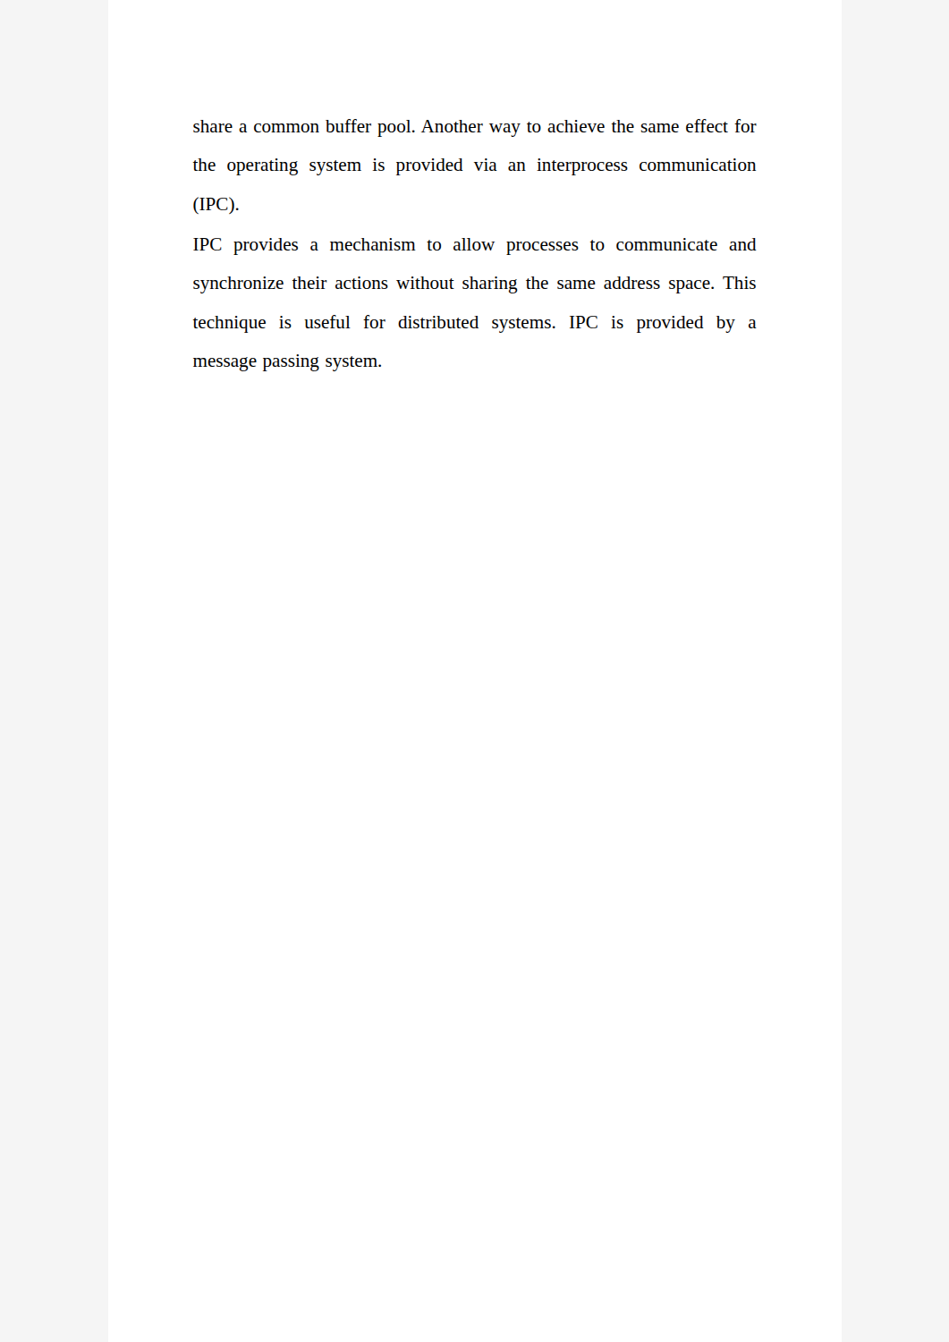share a common buffer pool. Another way to achieve the same effect for the operating system is provided via an interprocess communication (IPC).
IPC provides a mechanism to allow processes to communicate and synchronize their actions without sharing the same address space. This technique is useful for distributed systems. IPC is provided by a message passing system.